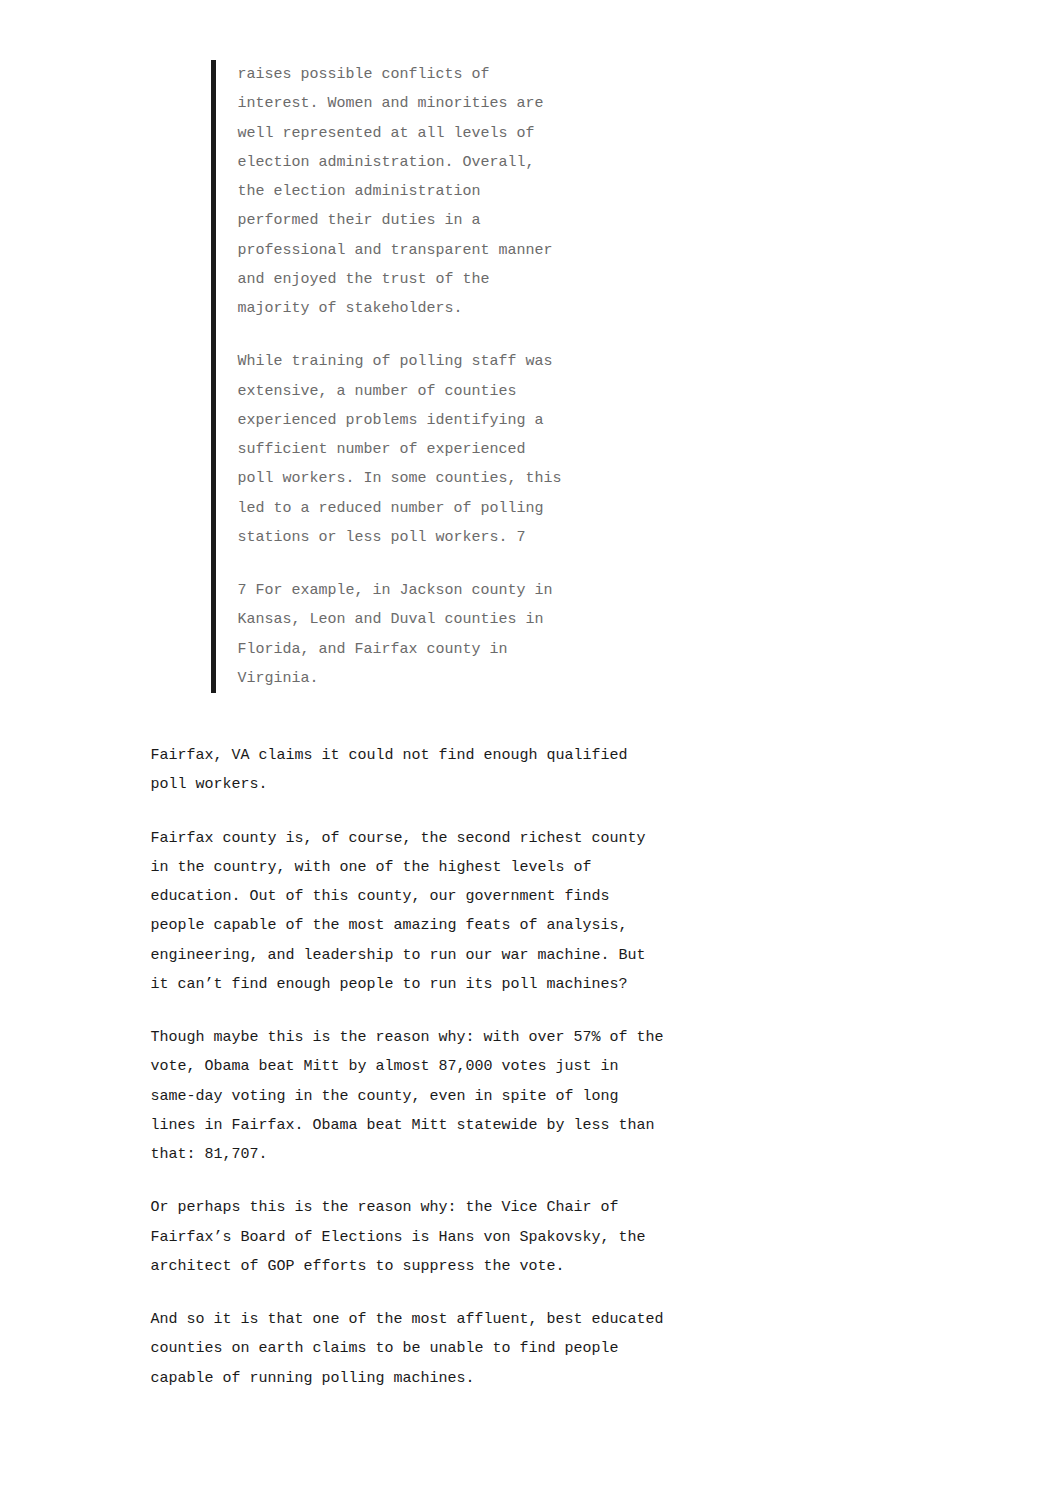raises possible conflicts of interest. Women and minorities are well represented at all levels of election administration. Overall, the election administration performed their duties in a professional and transparent manner and enjoyed the trust of the majority of stakeholders.
While training of polling staff was extensive, a number of counties experienced problems identifying a sufficient number of experienced poll workers. In some counties, this led to a reduced number of polling stations or less poll workers. 7
7 For example, in Jackson county in Kansas, Leon and Duval counties in Florida, and Fairfax county in Virginia.
Fairfax, VA claims it could not find enough qualified poll workers.
Fairfax county is, of course, the second richest county in the country, with one of the highest levels of education. Out of this county, our government finds people capable of the most amazing feats of analysis, engineering, and leadership to run our war machine. But it can’t find enough people to run its poll machines?
Though maybe this is the reason why: with over 57% of the vote, Obama beat Mitt by almost 87,000 votes just in same-day voting in the county, even in spite of long lines in Fairfax. Obama beat Mitt statewide by less than that: 81,707.
Or perhaps this is the reason why: the Vice Chair of Fairfax’s Board of Elections is Hans von Spakovsky, the architect of GOP efforts to suppress the vote.
And so it is that one of the most affluent, best educated counties on earth claims to be unable to find people capable of running polling machines.